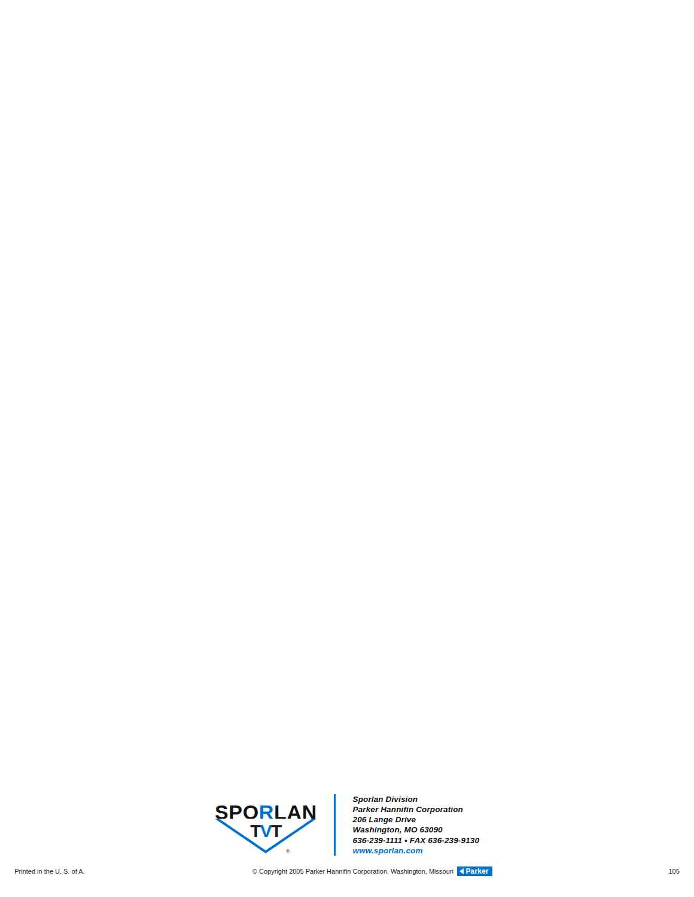SPORLAN
TVT ®
Sporlan Division
Parker Hannifin Corporation
206 Lange Drive
Washington, MO 63090
636-239-1111 • FAX 636-239-9130
www.sporlan.com
Printed in the U. S. of A.
© Copyright 2005 Parker Hannifin Corporation, Washington, Missouri Parker
105